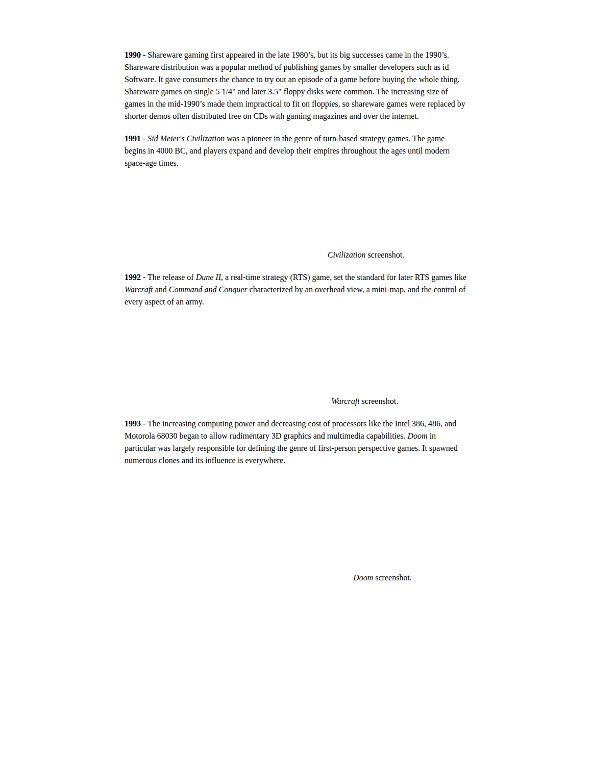1990 - Shareware gaming first appeared in the late 1980’s, but its big successes came in the 1990’s. Shareware distribution was a popular method of publishing games by smaller developers such as id Software. It gave consumers the chance to try out an episode of a game before buying the whole thing. Shareware games on single 5 1/4" and later 3.5" floppy disks were common. The increasing size of games in the mid-1990’s made them impractical to fit on floppies, so shareware games were replaced by shorter demos often distributed free on CDs with gaming magazines and over the internet.
1991 - Sid Meier's Civilization was a pioneer in the genre of turn-based strategy games. The game begins in 4000 BC, and players expand and develop their empires throughout the ages until modern space-age times.
Civilization screenshot.
1992 - The release of Dune II, a real-time strategy (RTS) game, set the standard for later RTS games like Warcraft and Command and Conquer characterized by an overhead view, a mini-map, and the control of every aspect of an army.
Warcraft screenshot.
1993 - The increasing computing power and decreasing cost of processors like the Intel 386, 486, and Motorola 68030 began to allow rudimentary 3D graphics and multimedia capabilities. Doom in particular was largely responsible for defining the genre of first-person perspective games. It spawned numerous clones and its influence is everywhere.
Doom screenshot.